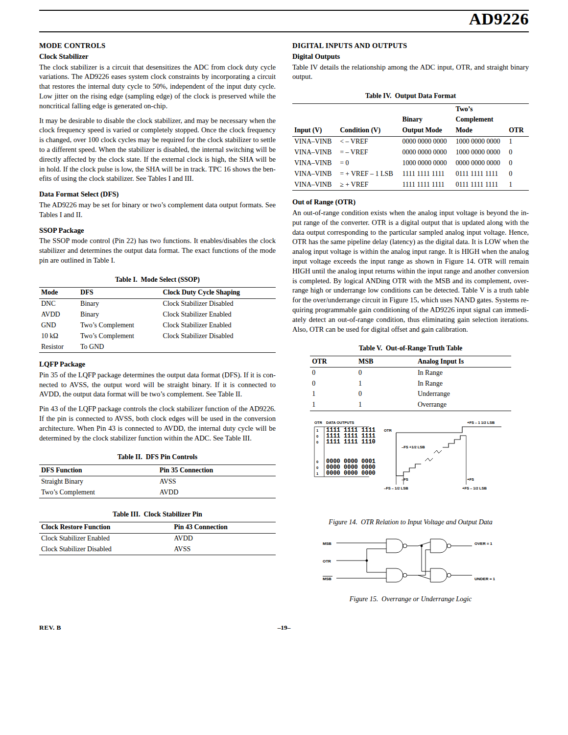AD9226
MODE CONTROLS
Clock Stabilizer
The clock stabilizer is a circuit that desensitizes the ADC from clock duty cycle variations. The AD9226 eases system clock constraints by incorporating a circuit that restores the internal duty cycle to 50%, independent of the input duty cycle. Low jitter on the rising edge (sampling edge) of the clock is preserved while the noncritical falling edge is generated on-chip.
It may be desirable to disable the clock stabilizer, and may be necessary when the clock frequency speed is varied or completely stopped. Once the clock frequency is changed, over 100 clock cycles may be required for the clock stabilizer to settle to a different speed. When the stabilizer is disabled, the internal switching will be directly affected by the clock state. If the external clock is high, the SHA will be in hold. If the clock pulse is low, the SHA will be in track. TPC 16 shows the benefits of using the clock stabilizer. See Tables I and III.
Data Format Select (DFS)
The AD9226 may be set for binary or two’s complement data output formats. See Tables I and II.
SSOP Package
The SSOP mode control (Pin 22) has two functions. It enables/disables the clock stabilizer and determines the output data format. The exact functions of the mode pin are outlined in Table I.
Table I. Mode Select (SSOP)
| Mode | DFS | Clock Duty Cycle Shaping |
| --- | --- | --- |
| DNC | Binary | Clock Stabilizer Disabled |
| AVDD | Binary | Clock Stabilizer Enabled |
| GND | Two’s Complement | Clock Stabilizer Enabled |
| 10 kΩ | Two’s Complement | Clock Stabilizer Disabled |
| Resistor | To GND | |
LQFP Package
Pin 35 of the LQFP package determines the output data format (DFS). If it is connected to AVSS, the output word will be straight binary. If it is connected to AVDD, the output data format will be two’s complement. See Table II.
Pin 43 of the LQFP package controls the clock stabilizer function of the AD9226. If the pin is connected to AVSS, both clock edges will be used in the conversion architecture. When Pin 43 is connected to AVDD, the internal duty cycle will be determined by the clock stabilizer function within the ADC. See Table III.
Table II. DFS Pin Controls
| DFS Function | Pin 35 Connection |
| --- | --- |
| Straight Binary | AVSS |
| Two’s Complement | AVDD |
Table III. Clock Stabilizer Pin
| Clock Restore Function | Pin 43 Connection |
| --- | --- |
| Clock Stabilizer Enabled | AVDD |
| Clock Stabilizer Disabled | AVSS |
DIGITAL INPUTS AND OUTPUTS
Digital Outputs
Table IV details the relationship among the ADC input, OTR, and straight binary output.
Table IV. Output Data Format
| | | | Two’s | |
| --- | --- | --- | --- | --- |
| | | Binary | Complement | |
| Input (V) | Condition (V) | Output Mode | Mode | OTR |
| VINA–VINB | < – VREF | 0000 0000 0000 | 1000 0000 0000 | 1 |
| VINA–VINB | = – VREF | 0000 0000 0000 | 1000 0000 0000 | 0 |
| VINA–VINB | = 0 | 1000 0000 0000 | 0000 0000 0000 | 0 |
| VINA–VINB | = + VREF – 1 LSB | 1111 1111 1111 | 0111 1111 1111 | 0 |
| VINA–VINB | ≥ + VREF | 1111 1111 1111 | 0111 1111 1111 | 1 |
Out of Range (OTR)
An out-of-range condition exists when the analog input voltage is beyond the input range of the converter. OTR is a digital output that is updated along with the data output corresponding to the particular sampled analog input voltage. Hence, OTR has the same pipeline delay (latency) as the digital data. It is LOW when the analog input voltage is within the analog input range. It is HIGH when the analog input voltage exceeds the input range as shown in Figure 14. OTR will remain HIGH until the analog input returns within the input range and another conversion is completed. By logical ANDing OTR with the MSB and its complement, overrange high or underrange low conditions can be detected. Table V is a truth table for the over/underrange circuit in Figure 15, which uses NAND gates. Systems requiring programmable gain conditioning of the AD9226 input signal can immediately detect an out-of-range condition, thus eliminating gain selection iterations. Also, OTR can be used for digital offset and gain calibration.
Table V. Out-of-Range Truth Table
| OTR | MSB | Analog Input Is |
| --- | --- | --- |
| 0 | 0 | In Range |
| 0 | 1 | In Range |
| 1 | 0 | Underrange |
| 1 | 1 | Overrange |
OTR DATA OUTPUTS 1 1111 1111 1111 0 1111 1111 1111 0 1111 1111 1110 0 0000 0000 0001 0 0000 0000 0000 1 0000 0000 0000 OTR +FS – 1 1/2 LSB –FS +1/2 LSB –FS +FS –FS – 1/2 LSB +FS – 1/2 LSB
Figure 14. OTR Relation to Input Voltage and Output Data
MSB OTR MSB OVER = 1 UNDER = 1
Figure 15. Overrange or Underrange Logic
REV. B
–19–